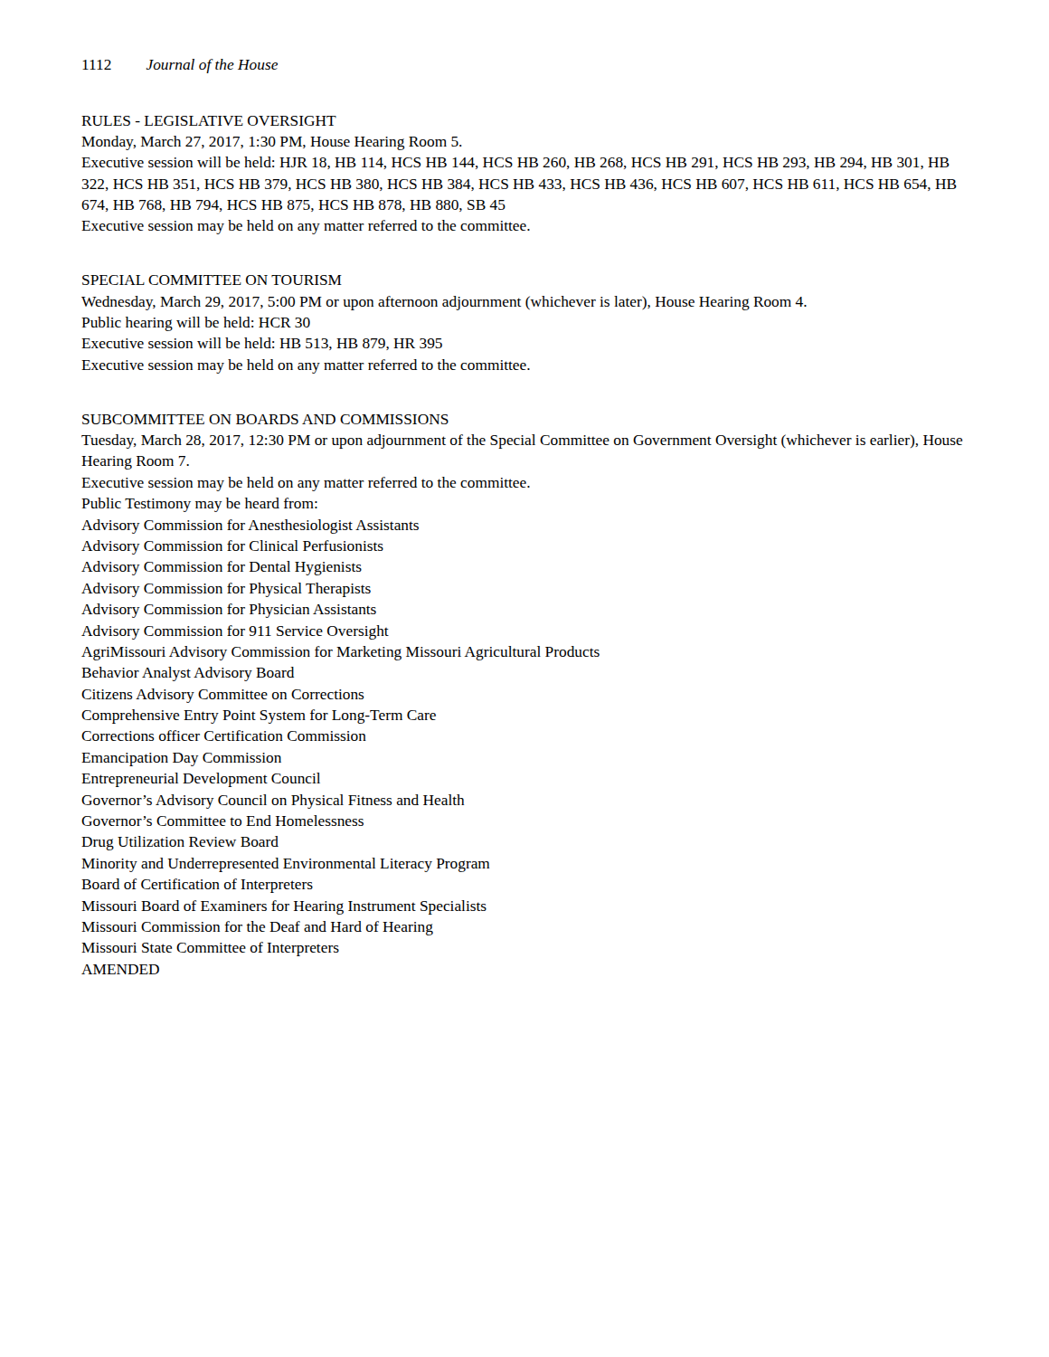1112 Journal of the House
Rules - Legislative Oversight
Monday, March 27, 2017, 1:30 PM, House Hearing Room 5.
Executive session will be held: HJR 18, HB 114, HCS HB 144, HCS HB 260, HB 268, HCS HB 291, HCS HB 293, HB 294, HB 301, HB 322, HCS HB 351, HCS HB 379, HCS HB 380, HCS HB 384, HCS HB 433, HCS HB 436, HCS HB 607, HCS HB 611, HCS HB 654, HB 674, HB 768, HB 794, HCS HB 875, HCS HB 878, HB 880, SB 45
Executive session may be held on any matter referred to the committee.
Special Committee on Tourism
Wednesday, March 29, 2017, 5:00 PM or upon afternoon adjournment (whichever is later), House Hearing Room 4.
Public hearing will be held: HCR 30
Executive session will be held: HB 513, HB 879, HR 395
Executive session may be held on any matter referred to the committee.
Subcommittee on Boards and Commissions
Tuesday, March 28, 2017, 12:30 PM or upon adjournment of the Special Committee on Government Oversight (whichever is earlier), House Hearing Room 7.
Executive session may be held on any matter referred to the committee.
Public Testimony may be heard from:
Advisory Commission for Anesthesiologist Assistants
Advisory Commission for Clinical Perfusionists
Advisory Commission for Dental Hygienists
Advisory Commission for Physical Therapists
Advisory Commission for Physician Assistants
Advisory Commission for 911 Service Oversight
AgriMissouri Advisory Commission for Marketing Missouri Agricultural Products
Behavior Analyst Advisory Board
Citizens Advisory Committee on Corrections
Comprehensive Entry Point System for Long-Term Care
Corrections officer Certification Commission
Emancipation Day Commission
Entrepreneurial Development Council
Governor’s Advisory Council on Physical Fitness and Health
Governor’s Committee to End Homelessness
Drug Utilization Review Board
Minority and Underrepresented Environmental Literacy Program
Board of Certification of Interpreters
Missouri Board of Examiners for Hearing Instrument Specialists
Missouri Commission for the Deaf and Hard of Hearing
Missouri State Committee of Interpreters
AMENDED